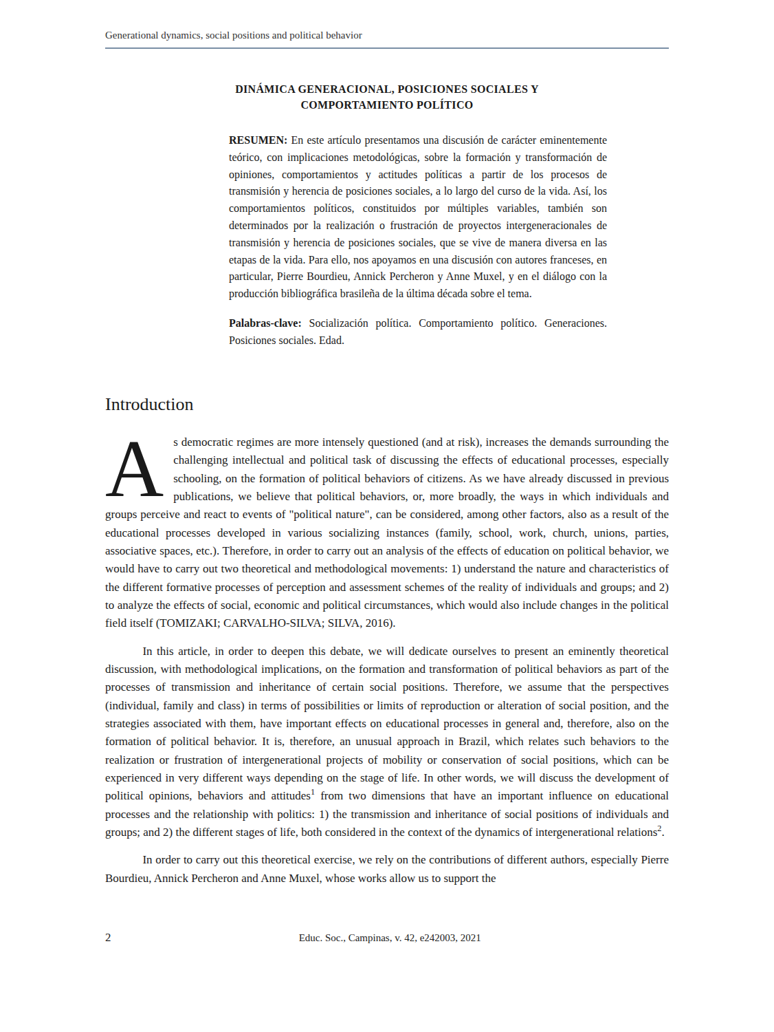Generational dynamics, social positions and political behavior
Dinámica generacional, posiciones sociales y
comportamiento político
RESUMEN: En este artículo presentamos una discusión de carácter eminentemente teórico, con implicaciones metodológicas, sobre la formación y transformación de opiniones, comportamientos y actitudes políticas a partir de los procesos de transmisión y herencia de posiciones sociales, a lo largo del curso de la vida. Así, los comportamientos políticos, constituidos por múltiples variables, también son determinados por la realización o frustración de proyectos intergeneracionales de transmisión y herencia de posiciones sociales, que se vive de manera diversa en las etapas de la vida. Para ello, nos apoyamos en una discusión con autores franceses, en particular, Pierre Bourdieu, Annick Percheron y Anne Muxel, y en el diálogo con la producción bibliográfica brasileña de la última década sobre el tema.
Palabras-clave: Socialización política. Comportamiento político. Generaciones. Posiciones sociales. Edad.
Introduction
As democratic regimes are more intensely questioned (and at risk), increases the demands surrounding the challenging intellectual and political task of discussing the effects of educational processes, especially schooling, on the formation of political behaviors of citizens. As we have already discussed in previous publications, we believe that political behaviors, or, more broadly, the ways in which individuals and groups perceive and react to events of "political nature", can be considered, among other factors, also as a result of the educational processes developed in various socializing instances (family, school, work, church, unions, parties, associative spaces, etc.). Therefore, in order to carry out an analysis of the effects of education on political behavior, we would have to carry out two theoretical and methodological movements: 1) understand the nature and characteristics of the different formative processes of perception and assessment schemes of the reality of individuals and groups; and 2) to analyze the effects of social, economic and political circumstances, which would also include changes in the political field itself (TOMIZAKI; CARVALHO-SILVA; SILVA, 2016).
In this article, in order to deepen this debate, we will dedicate ourselves to present an eminently theoretical discussion, with methodological implications, on the formation and transformation of political behaviors as part of the processes of transmission and inheritance of certain social positions. Therefore, we assume that the perspectives (individual, family and class) in terms of possibilities or limits of reproduction or alteration of social position, and the strategies associated with them, have important effects on educational processes in general and, therefore, also on the formation of political behavior. It is, therefore, an unusual approach in Brazil, which relates such behaviors to the realization or frustration of intergenerational projects of mobility or conservation of social positions, which can be experienced in very different ways depending on the stage of life. In other words, we will discuss the development of political opinions, behaviors and attitudes1 from two dimensions that have an important influence on educational processes and the relationship with politics: 1) the transmission and inheritance of social positions of individuals and groups; and 2) the different stages of life, both considered in the context of the dynamics of intergenerational relations2.
In order to carry out this theoretical exercise, we rely on the contributions of different authors, especially Pierre Bourdieu, Annick Percheron and Anne Muxel, whose works allow us to support the
2 Educ. Soc., Campinas, v. 42, e242003, 2021